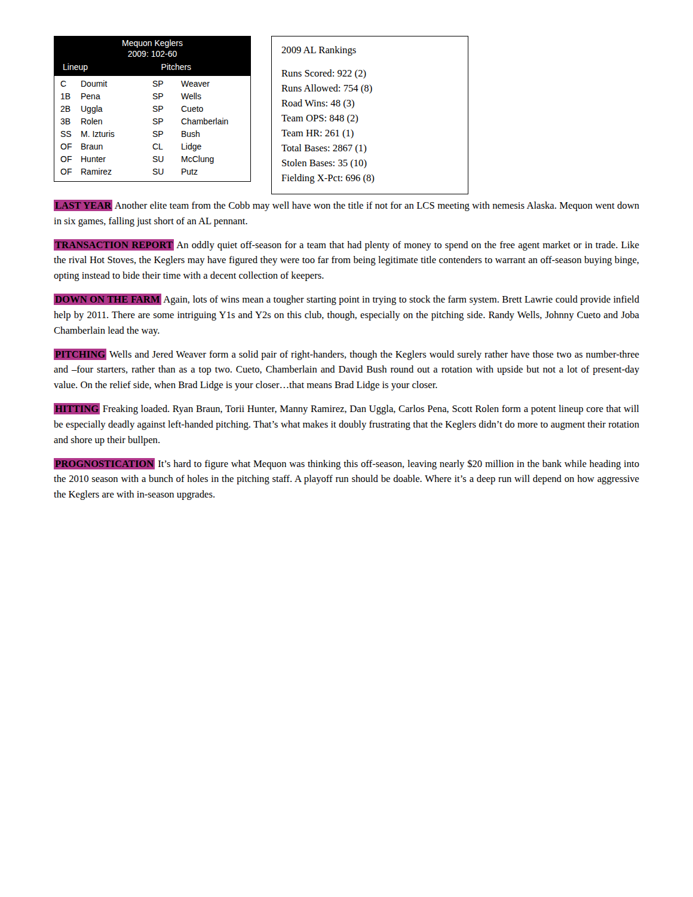Mequon Keglers 2009: 102-60
Lineup
Pitchers
CDoumit SP Weaver
1B Pena SP Wells
2B Uggla SP Cueto
3B Rolen SP Chamberlain
SS M. Izturis SP Bush
OF Braun CL Lidge
OF Hunter SU McClung
OF Ramirez SU Putz
2009 AL Rankings
Runs Scored: 922 (2)
Runs Allowed: 754 (8)
Road Wins: 48 (3)
Team OPS: 848 (2)
Team HR: 261 (1)
Total Bases: 2867 (1)
Stolen Bases: 35 (10)
Fielding X-Pct: 696 (8)
LAST YEAR Another elite team from the Cobb may well have won the title if not for an LCS meeting with nemesis Alaska. Mequon went down in six games, falling just short of an AL pennant.
TRANSACTION REPORT An oddly quiet off-season for a team that had plenty of money to spend on the free agent market or in trade. Like the rival Hot Stoves, the Keglers may have figured they were too far from being legitimate title contenders to warrant an off-season buying binge, opting instead to bide their time with a decent collection of keepers.
DOWN ON THE FARM Again, lots of wins mean a tougher starting point in trying to stock the farm system. Brett Lawrie could provide infield help by 2011. There are some intriguing Y1s and Y2s on this club, though, especially on the pitching side. Randy Wells, Johnny Cueto and Joba Chamberlain lead the way.
PITCHING Wells and Jered Weaver form a solid pair of right-handers, though the Keglers would surely rather have those two as number-three and –four starters, rather than as a top two. Cueto, Chamberlain and David Bush round out a rotation with upside but not a lot of present-day value. On the relief side, when Brad Lidge is your closer…that means Brad Lidge is your closer.
HITTING Freaking loaded. Ryan Braun, Torii Hunter, Manny Ramirez, Dan Uggla, Carlos Pena, Scott Rolen form a potent lineup core that will be especially deadly against left-handed pitching. That’s what makes it doubly frustrating that the Keglers didn’t do more to augment their rotation and shore up their bullpen.
PROGNOSTICATION It’s hard to figure what Mequon was thinking this off-season, leaving nearly $20 million in the bank while heading into the 2010 season with a bunch of holes in the pitching staff. A playoff run should be doable. Where it’s a deep run will depend on how aggressive the Keglers are with in-season upgrades.